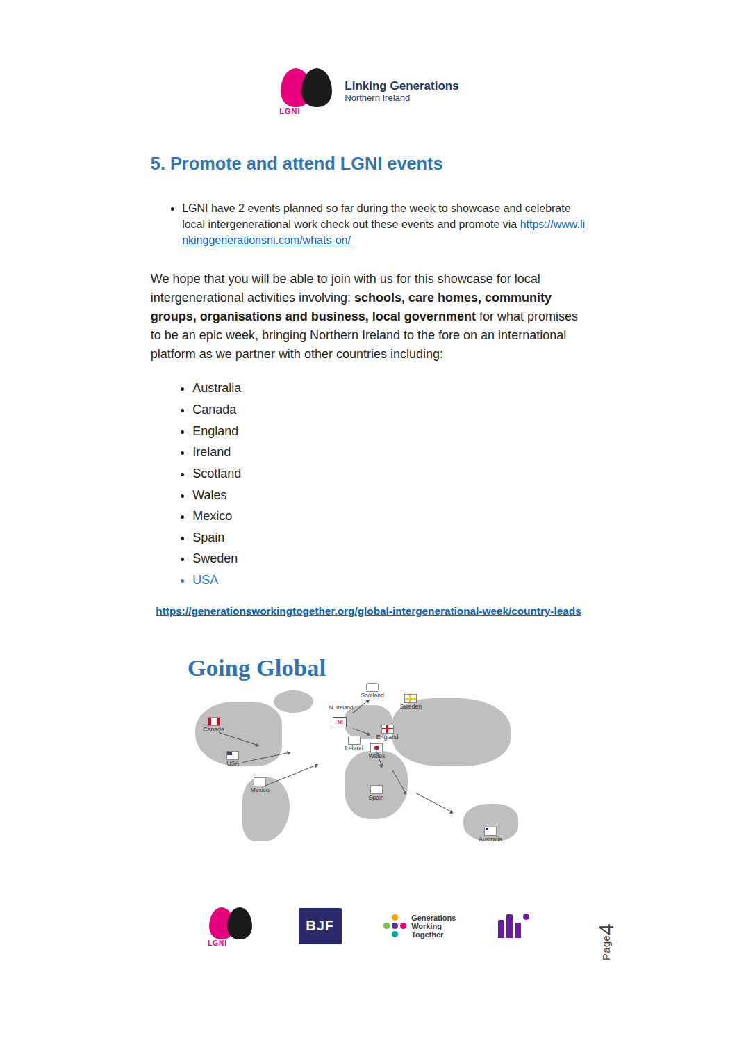LGNI
Linking Generations
Northern Ireland
5. Promote and attend LGNI events
LGNI have 2 events planned so far during the week to showcase and celebrate local intergenerational work check out these events and promote via https://www.linkinggenerationsni.com/whats-on/
We hope that you will be able to join with us for this showcase for local intergenerational activities involving: schools, care homes, community groups, organisations and business, local government for what promises to be an epic week, bringing Northern Ireland to the fore on an international platform as we partner with other countries including:
Australia
Canada
England
Ireland
Scotland
Wales
Mexico
Spain
Sweden
USA
https://generationsworkingtogether.org/global-intergenerational-week/country-leads
Going Global
Scotland
Sweden
England
Ireland
Wales
Canada
USA
Mexico
Spain
Australia
N. Ireland
NI
LGNI
BJF
Generations
Working
Together
Page4